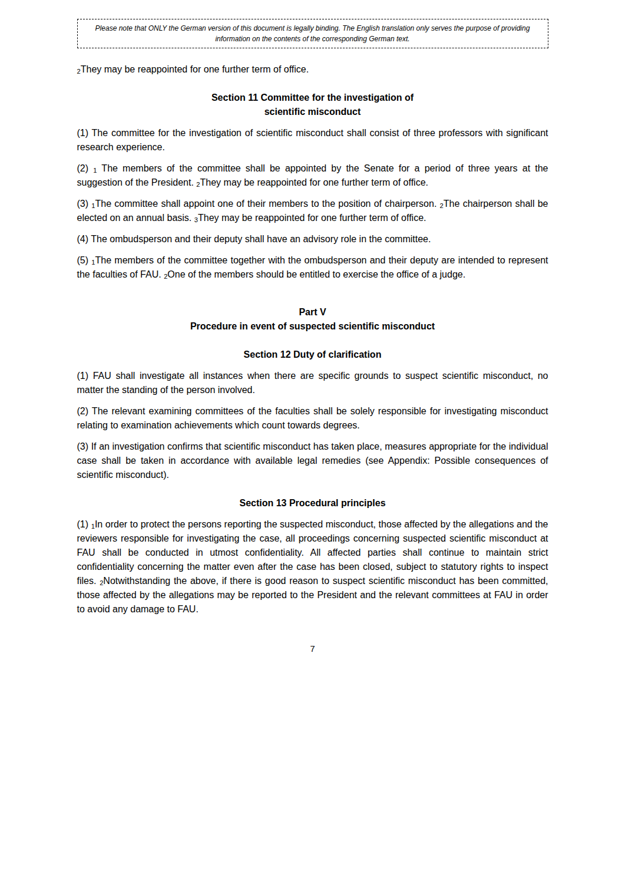Please note that ONLY the German version of this document is legally binding. The English translation only serves the purpose of providing information on the contents of the corresponding German text.
2They may be reappointed for one further term of office.
Section 11 Committee for the investigation of
scientific misconduct
(1) The committee for the investigation of scientific misconduct shall consist of three professors with significant research experience.
(2) 1 The members of the committee shall be appointed by the Senate for a period of three years at the suggestion of the President. 2They may be reappointed for one further term of office.
(3) 1The committee shall appoint one of their members to the position of chairperson. 2The chairperson shall be elected on an annual basis. 3They may be reappointed for one further term of office.
(4) The ombudsperson and their deputy shall have an advisory role in the committee.
(5) 1The members of the committee together with the ombudsperson and their deputy are intended to represent the faculties of FAU. 2One of the members should be entitled to exercise the office of a judge.
Part V
Procedure in event of suspected scientific misconduct
Section 12 Duty of clarification
(1) FAU shall investigate all instances when there are specific grounds to suspect scientific misconduct, no matter the standing of the person involved.
(2) The relevant examining committees of the faculties shall be solely responsible for investigating misconduct relating to examination achievements which count towards degrees.
(3) If an investigation confirms that scientific misconduct has taken place, measures appropriate for the individual case shall be taken in accordance with available legal remedies (see Appendix: Possible consequences of scientific misconduct).
Section 13 Procedural principles
(1) 1In order to protect the persons reporting the suspected misconduct, those affected by the allegations and the reviewers responsible for investigating the case, all proceedings concerning suspected scientific misconduct at FAU shall be conducted in utmost confidentiality. All affected parties shall continue to maintain strict confidentiality concerning the matter even after the case has been closed, subject to statutory rights to inspect files. 2Notwithstanding the above, if there is good reason to suspect scientific misconduct has been committed, those affected by the allegations may be reported to the President and the relevant committees at FAU in order to avoid any damage to FAU.
7